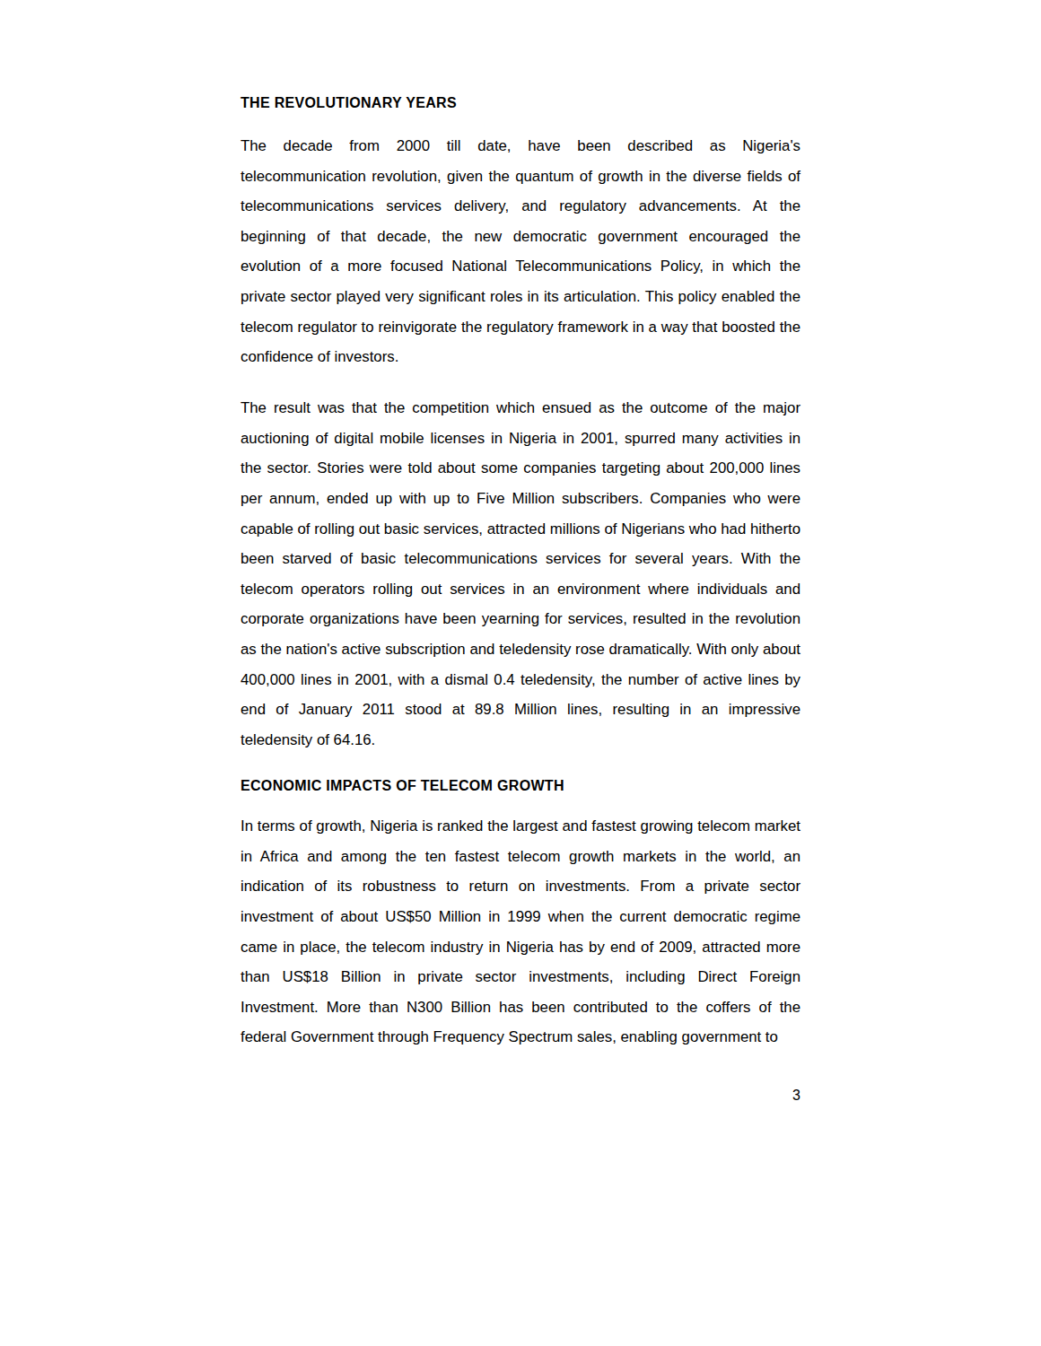THE REVOLUTIONARY YEARS
The decade from 2000 till date, have been described as Nigeria's telecommunication revolution, given the quantum of growth in the diverse fields of telecommunications services delivery, and regulatory advancements. At the beginning of that decade, the new democratic government encouraged the evolution of a more focused National Telecommunications Policy, in which the private sector played very significant roles in its articulation. This policy enabled the telecom regulator to reinvigorate the regulatory framework in a way that boosted the confidence of investors.
The result was that the competition which ensued as the outcome of the major auctioning of digital mobile licenses in Nigeria in 2001, spurred many activities in the sector. Stories were told about some companies targeting about 200,000 lines per annum, ended up with up to Five Million subscribers. Companies who were capable of rolling out basic services, attracted millions of Nigerians who had hitherto been starved of basic telecommunications services for several years. With the telecom operators rolling out services in an environment where individuals and corporate organizations have been yearning for services, resulted in the revolution as the nation's active subscription and teledensity rose dramatically. With only about 400,000 lines in 2001, with a dismal 0.4 teledensity, the number of active lines by end of January 2011 stood at 89.8 Million lines, resulting in an impressive teledensity of 64.16.
ECONOMIC IMPACTS OF TELECOM GROWTH
In terms of growth, Nigeria is ranked the largest and fastest growing telecom market in Africa and among the ten fastest telecom growth markets in the world, an indication of its robustness to return on investments. From a private sector investment of about US$50 Million in 1999 when the current democratic regime came in place, the telecom industry in Nigeria has by end of 2009, attracted more than US$18 Billion in private sector investments, including Direct Foreign Investment. More than N300 Billion has been contributed to the coffers of the federal Government through Frequency Spectrum sales, enabling government to
3